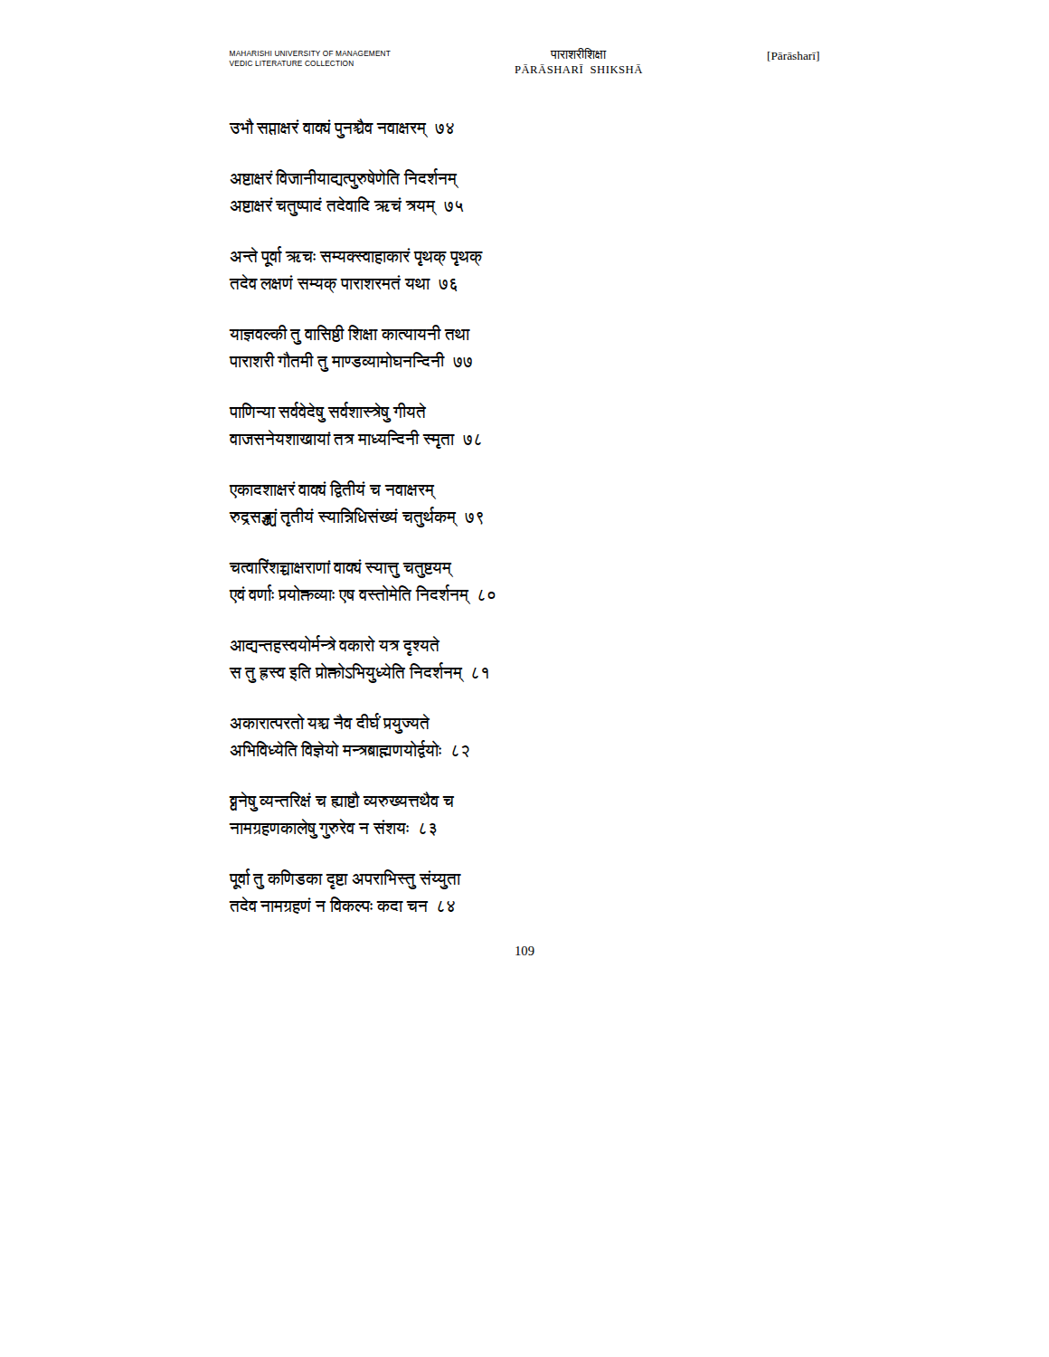Maharishi University of Management
Vedic Literature Collection
पाराशरीशिक्षा
PĀRĀSHARĪ SHIKSHĀ
[Pārāsharī]
उभौ सप्ताक्षरं वाक्यं पुनश्चैव नवाक्षरम् ७४
अष्टाक्षरं विजानीयाद्यत्पुरुषेणेति निदर्शनम् अष्टाक्षरं चतुष्पादं तदेवादि ऋचं त्रयम् ७५
अन्ते पूर्वा ऋचः सम्यक्स्वाहाकारं पृथक् पृथक् तदेव लक्षणं सम्यक् पाराशरमतं यथा ७६
याज्ञवल्की तु वासिष्ठी शिक्षा कात्यायनी तथा पाराशरी गौतमी तु माण्डव्यामोघनन्दिनी ७७
पाणिन्या सर्ववेदेषु सर्वशास्त्रेषु गीयते वाजसनेयशाखायां तत्र माध्यन्दिनी स्मृता ७८
एकादशाक्षरं वाक्यं द्वितीयं च नवाक्षरम् रुद्रसङ्ख्यं तृतीयं स्यान्निधिसंख्यं चतुर्थकम् ७९
चत्वारिंशच्चाक्षराणां वाक्यं स्यात्तु चतुष्टयम् एवं वर्णाः प्रयोक्तव्याः एष वस्तोमेति निदर्शनम् ८०
आद्यन्तहस्वयोर्मन्त्रे वकारो यत्र दृश्यते स तु ह्रस्व इति प्रोक्तोऽभियुध्येति निदर्शनम् ८१
अकारात्परतो यश्च नैव दीर्घं प्रयुज्यते अभिविध्येति विज्ञेयो मन्त्रब्राह्मणयोर्द्वयोः ८२
व्वनेषु व्यन्तरिक्षं च ह्याष्टौ व्यरुख्यत्तथैव च नामग्रहणकालेषु गुरुरेव न संशयः ८३
पूर्वा तु कणिडका दृष्टा अपराभिस्तु संय्युता तदेव नामग्रहणं न विकल्पः कदा चन ८४
109